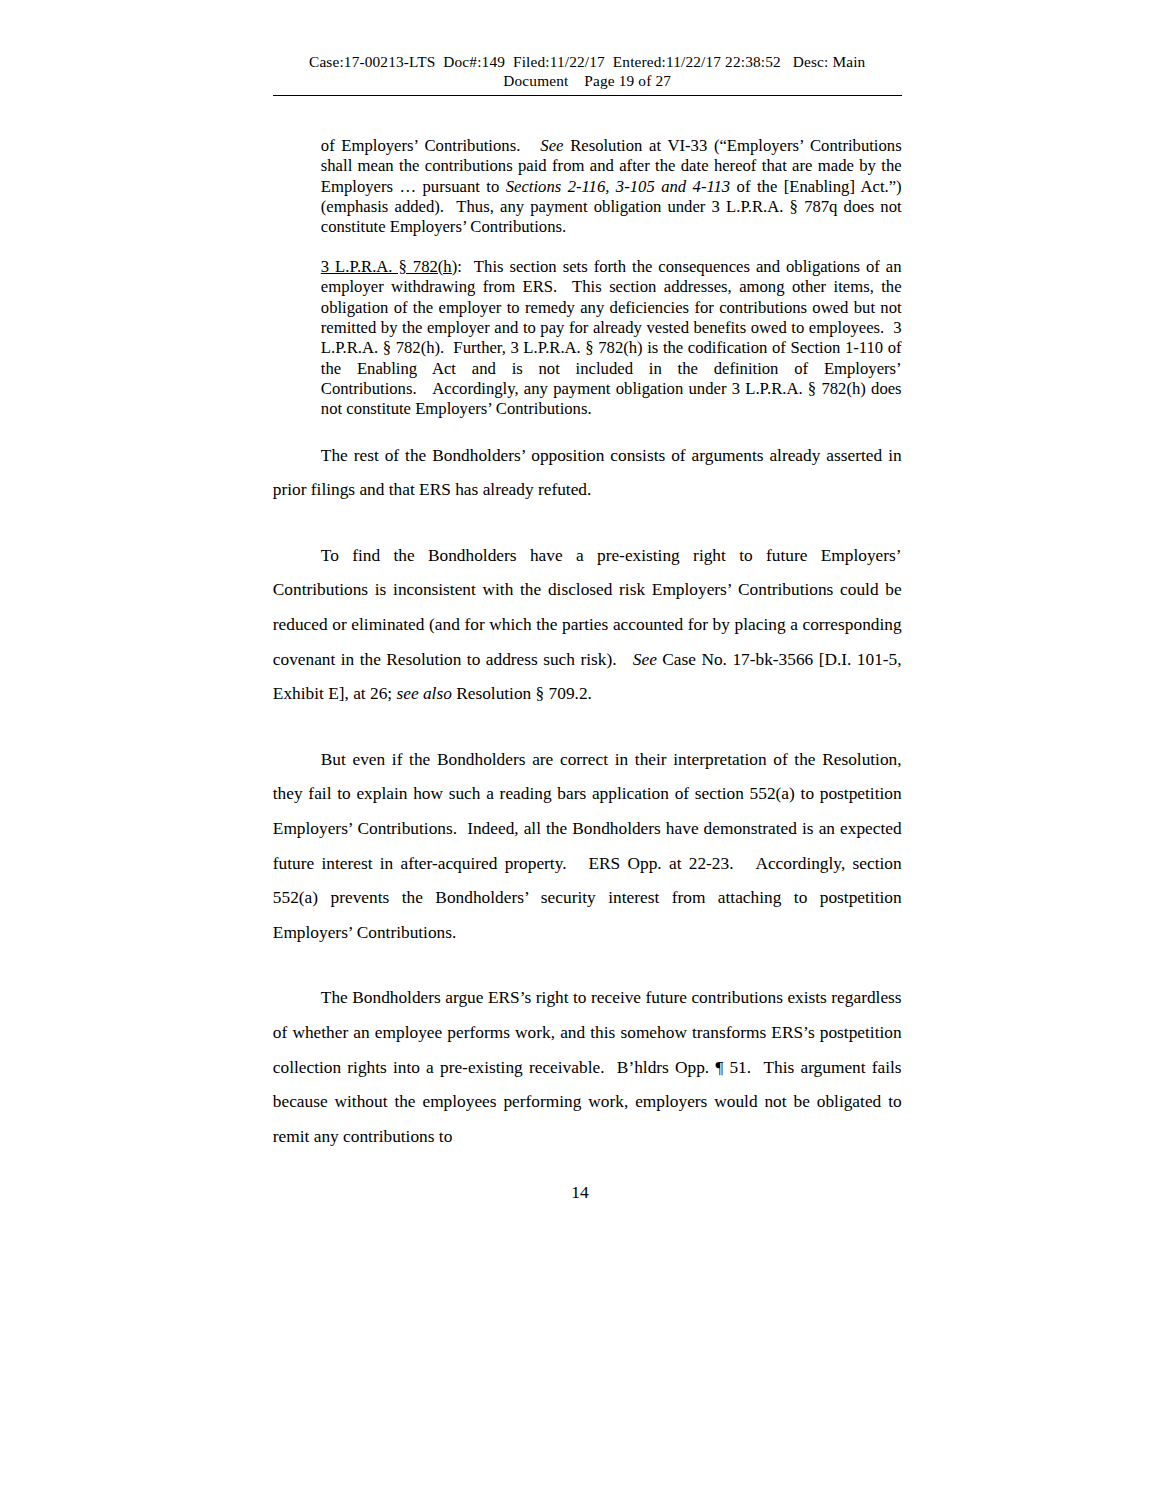Case:17-00213-LTS Doc#:149 Filed:11/22/17 Entered:11/22/17 22:38:52 Desc: Main Document Page 19 of 27
of Employers’ Contributions. See Resolution at VI-33 (“Employers’ Contributions shall mean the contributions paid from and after the date hereof that are made by the Employers … pursuant to Sections 2-116, 3-105 and 4-113 of the [Enabling] Act.”) (emphasis added). Thus, any payment obligation under 3 L.P.R.A. § 787q does not constitute Employers’ Contributions.
3 L.P.R.A. § 782(h): This section sets forth the consequences and obligations of an employer withdrawing from ERS. This section addresses, among other items, the obligation of the employer to remedy any deficiencies for contributions owed but not remitted by the employer and to pay for already vested benefits owed to employees. 3 L.P.R.A. § 782(h). Further, 3 L.P.R.A. § 782(h) is the codification of Section 1-110 of the Enabling Act and is not included in the definition of Employers’ Contributions. Accordingly, any payment obligation under 3 L.P.R.A. § 782(h) does not constitute Employers’ Contributions.
The rest of the Bondholders’ opposition consists of arguments already asserted in prior filings and that ERS has already refuted.
To find the Bondholders have a pre-existing right to future Employers’ Contributions is inconsistent with the disclosed risk Employers’ Contributions could be reduced or eliminated (and for which the parties accounted for by placing a corresponding covenant in the Resolution to address such risk). See Case No. 17-bk-3566 [D.I. 101-5, Exhibit E], at 26; see also Resolution § 709.2.
But even if the Bondholders are correct in their interpretation of the Resolution, they fail to explain how such a reading bars application of section 552(a) to postpetition Employers’ Contributions. Indeed, all the Bondholders have demonstrated is an expected future interest in after-acquired property. ERS Opp. at 22-23. Accordingly, section 552(a) prevents the Bondholders’ security interest from attaching to postpetition Employers’ Contributions.
The Bondholders argue ERS’s right to receive future contributions exists regardless of whether an employee performs work, and this somehow transforms ERS’s postpetition collection rights into a pre-existing receivable. B’hldrs Opp. ¶ 51. This argument fails because without the employees performing work, employers would not be obligated to remit any contributions to
14